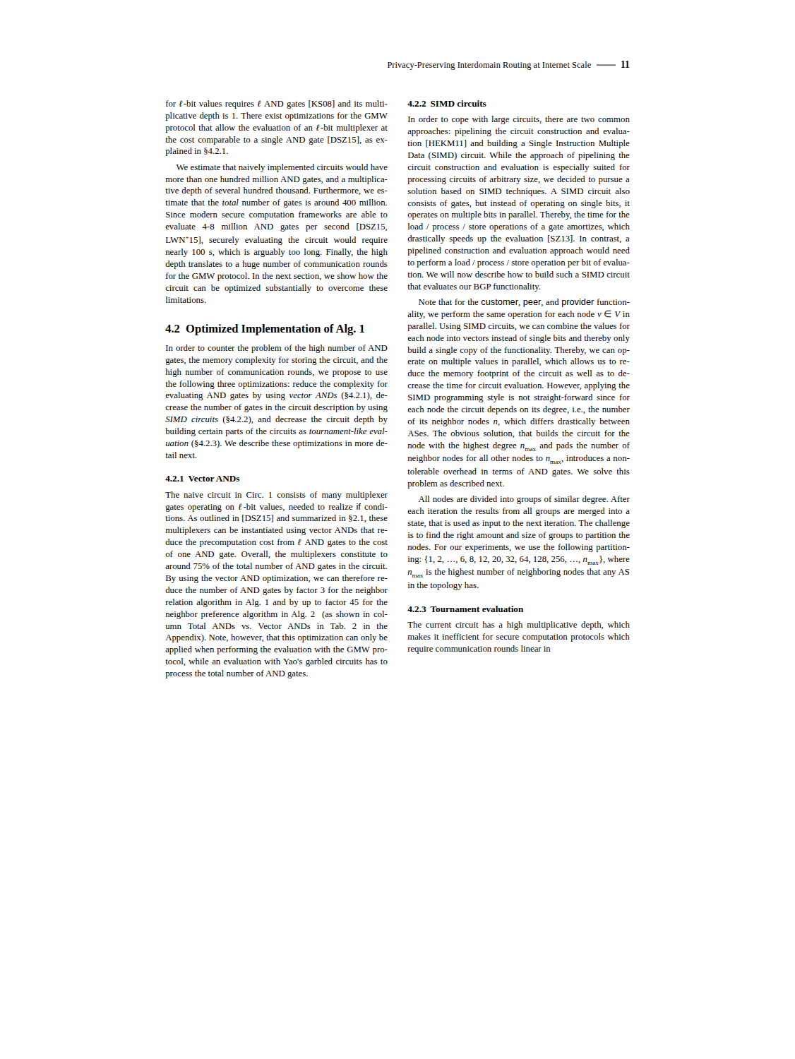Privacy-Preserving Interdomain Routing at Internet Scale 11
for ℓ-bit values requires ℓ AND gates [KS08] and its multiplicative depth is 1. There exist optimizations for the GMW protocol that allow the evaluation of an ℓ-bit multiplexer at the cost comparable to a single AND gate [DSZ15], as explained in §4.2.1.
We estimate that naively implemented circuits would have more than one hundred million AND gates, and a multiplicative depth of several hundred thousand. Furthermore, we estimate that the total number of gates is around 400 million. Since modern secure computation frameworks are able to evaluate 4-8 million AND gates per second [DSZ15, LWN+15], securely evaluating the circuit would require nearly 100 s, which is arguably too long. Finally, the high depth translates to a huge number of communication rounds for the GMW protocol. In the next section, we show how the circuit can be optimized substantially to overcome these limitations.
4.2 Optimized Implementation of Alg. 1
In order to counter the problem of the high number of AND gates, the memory complexity for storing the circuit, and the high number of communication rounds, we propose to use the following three optimizations: reduce the complexity for evaluating AND gates by using vector ANDs (§4.2.1), decrease the number of gates in the circuit description by using SIMD circuits (§4.2.2), and decrease the circuit depth by building certain parts of the circuits as tournament-like evaluation (§4.2.3). We describe these optimizations in more detail next.
4.2.1 Vector ANDs
The naive circuit in Circ. 1 consists of many multiplexer gates operating on ℓ-bit values, needed to realize if conditions. As outlined in [DSZ15] and summarized in §2.1, these multiplexers can be instantiated using vector ANDs that reduce the precomputation cost from ℓ AND gates to the cost of one AND gate. Overall, the multiplexers constitute to around 75% of the total number of AND gates in the circuit. By using the vector AND optimization, we can therefore reduce the number of AND gates by factor 3 for the neighbor relation algorithm in Alg. 1 and by up to factor 45 for the neighbor preference algorithm in Alg. 2 (as shown in column Total ANDs vs. Vector ANDs in Tab. 2 in the Appendix). Note, however, that this optimization can only be applied when performing the evaluation with the GMW protocol, while an evaluation with Yao's garbled circuits has to process the total number of AND gates.
4.2.2 SIMD circuits
In order to cope with large circuits, there are two common approaches: pipelining the circuit construction and evaluation [HEKM11] and building a Single Instruction Multiple Data (SIMD) circuit. While the approach of pipelining the circuit construction and evaluation is especially suited for processing circuits of arbitrary size, we decided to pursue a solution based on SIMD techniques. A SIMD circuit also consists of gates, but instead of operating on single bits, it operates on multiple bits in parallel. Thereby, the time for the load / process / store operations of a gate amortizes, which drastically speeds up the evaluation [SZ13]. In contrast, a pipelined construction and evaluation approach would need to perform a load / process / store operation per bit of evaluation. We will now describe how to build such a SIMD circuit that evaluates our BGP functionality.
Note that for the customer, peer, and provider functionality, we perform the same operation for each node v ∈ V in parallel. Using SIMD circuits, we can combine the values for each node into vectors instead of single bits and thereby only build a single copy of the functionality. Thereby, we can operate on multiple values in parallel, which allows us to reduce the memory footprint of the circuit as well as to decrease the time for circuit evaluation. However, applying the SIMD programming style is not straight-forward since for each node the circuit depends on its degree, i.e., the number of its neighbor nodes n, which differs drastically between ASes. The obvious solution, that builds the circuit for the node with the highest degree nmax and pads the number of neighbor nodes for all other nodes to nmax, introduces a non-tolerable overhead in terms of AND gates. We solve this problem as described next.
All nodes are divided into groups of similar degree. After each iteration the results from all groups are merged into a state, that is used as input to the next iteration. The challenge is to find the right amount and size of groups to partition the nodes. For our experiments, we use the following partitioning: {1, 2, …, 6, 8, 12, 20, 32, 64, 128, 256, …, nmax}, where nmax is the highest number of neighboring nodes that any AS in the topology has.
4.2.3 Tournament evaluation
The current circuit has a high multiplicative depth, which makes it inefficient for secure computation protocols which require communication rounds linear in